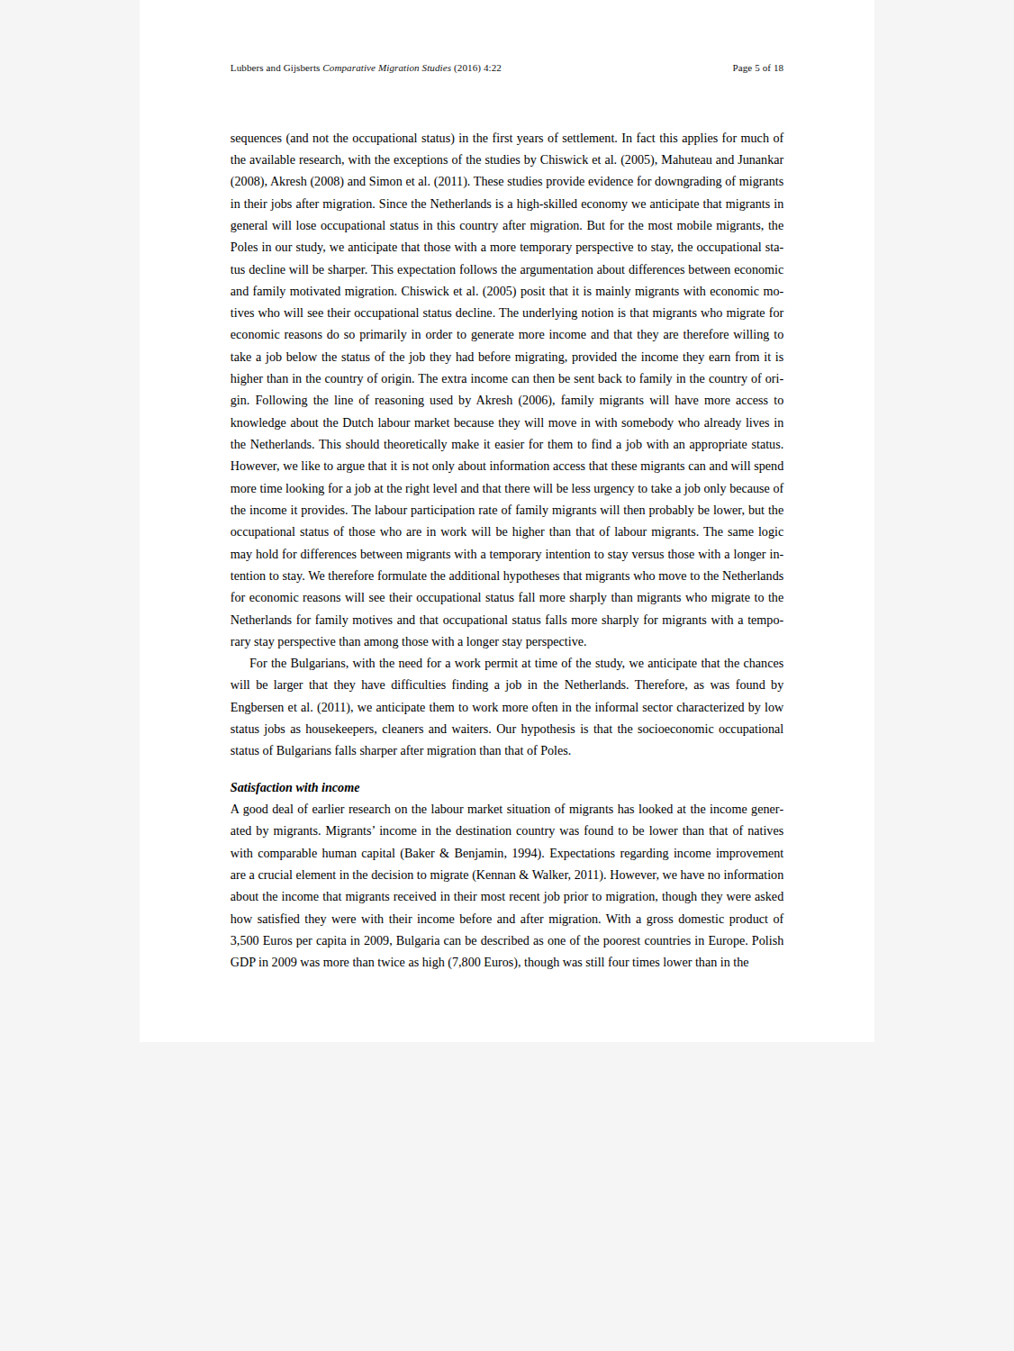Lubbers and Gijsberts Comparative Migration Studies (2016) 4:22
Page 5 of 18
sequences (and not the occupational status) in the first years of settlement. In fact this applies for much of the available research, with the exceptions of the studies by Chiswick et al. (2005), Mahuteau and Junankar (2008), Akresh (2008) and Simon et al. (2011). These studies provide evidence for downgrading of migrants in their jobs after migration. Since the Netherlands is a high-skilled economy we anticipate that migrants in general will lose occupational status in this country after migration. But for the most mobile migrants, the Poles in our study, we anticipate that those with a more temporary perspective to stay, the occupational status decline will be sharper. This expectation follows the argumentation about differences between economic and family motivated migration. Chiswick et al. (2005) posit that it is mainly migrants with economic motives who will see their occupational status decline. The underlying notion is that migrants who migrate for economic reasons do so primarily in order to generate more income and that they are therefore willing to take a job below the status of the job they had before migrating, provided the income they earn from it is higher than in the country of origin. The extra income can then be sent back to family in the country of origin. Following the line of reasoning used by Akresh (2006), family migrants will have more access to knowledge about the Dutch labour market because they will move in with somebody who already lives in the Netherlands. This should theoretically make it easier for them to find a job with an appropriate status. However, we like to argue that it is not only about information access that these migrants can and will spend more time looking for a job at the right level and that there will be less urgency to take a job only because of the income it provides. The labour participation rate of family migrants will then probably be lower, but the occupational status of those who are in work will be higher than that of labour migrants. The same logic may hold for differences between migrants with a temporary intention to stay versus those with a longer intention to stay. We therefore formulate the additional hypotheses that migrants who move to the Netherlands for economic reasons will see their occupational status fall more sharply than migrants who migrate to the Netherlands for family motives and that occupational status falls more sharply for migrants with a temporary stay perspective than among those with a longer stay perspective.
For the Bulgarians, with the need for a work permit at time of the study, we anticipate that the chances will be larger that they have difficulties finding a job in the Netherlands. Therefore, as was found by Engbersen et al. (2011), we anticipate them to work more often in the informal sector characterized by low status jobs as housekeepers, cleaners and waiters. Our hypothesis is that the socioeconomic occupational status of Bulgarians falls sharper after migration than that of Poles.
Satisfaction with income
A good deal of earlier research on the labour market situation of migrants has looked at the income generated by migrants. Migrants’ income in the destination country was found to be lower than that of natives with comparable human capital (Baker & Benjamin, 1994). Expectations regarding income improvement are a crucial element in the decision to migrate (Kennan & Walker, 2011). However, we have no information about the income that migrants received in their most recent job prior to migration, though they were asked how satisfied they were with their income before and after migration. With a gross domestic product of 3,500 Euros per capita in 2009, Bulgaria can be described as one of the poorest countries in Europe. Polish GDP in 2009 was more than twice as high (7,800 Euros), though was still four times lower than in the